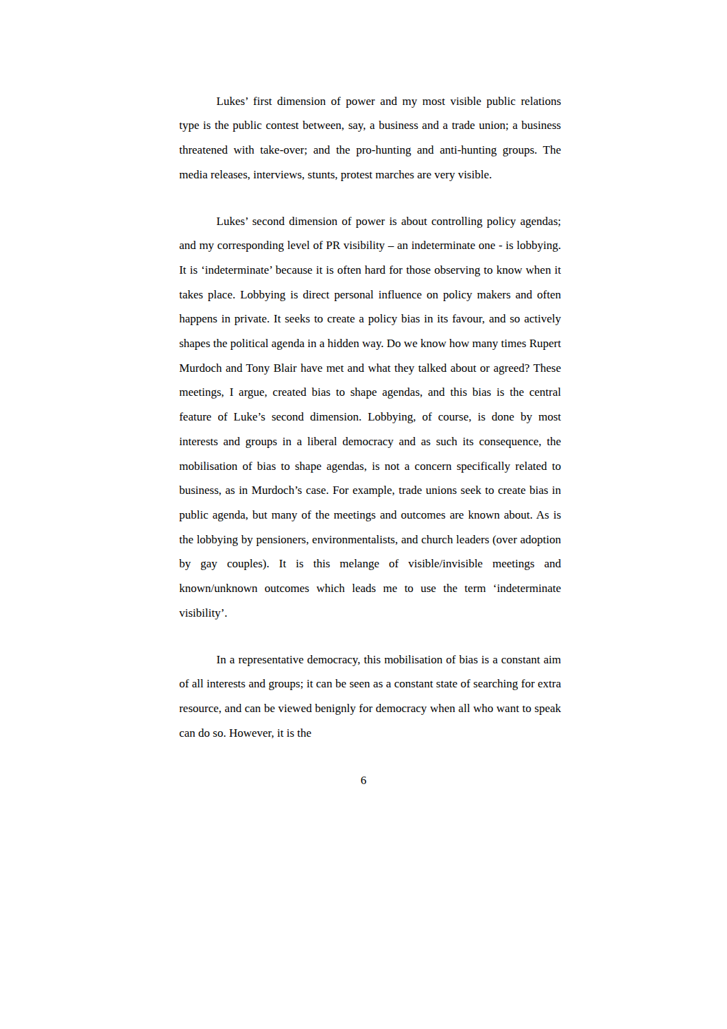Lukes’ first dimension of power and my most visible public relations type is the public contest between, say, a business and a trade union; a business threatened with take-over; and the pro-hunting and anti-hunting groups. The media releases, interviews, stunts, protest marches are very visible.
Lukes’ second dimension of power is about controlling policy agendas; and my corresponding level of PR visibility – an indeterminate one - is lobbying. It is ‘indeterminate’ because it is often hard for those observing to know when it takes place. Lobbying is direct personal influence on policy makers and often happens in private. It seeks to create a policy bias in its favour, and so actively shapes the political agenda in a hidden way. Do we know how many times Rupert Murdoch and Tony Blair have met and what they talked about or agreed? These meetings, I argue, created bias to shape agendas, and this bias is the central feature of Luke’s second dimension. Lobbying, of course, is done by most interests and groups in a liberal democracy and as such its consequence, the mobilisation of bias to shape agendas, is not a concern specifically related to business, as in Murdoch’s case. For example, trade unions seek to create bias in public agenda, but many of the meetings and outcomes are known about. As is the lobbying by pensioners, environmentalists, and church leaders (over adoption by gay couples). It is this melange of visible/invisible meetings and known/unknown outcomes which leads me to use the term ‘indeterminate visibility’.
In a representative democracy, this mobilisation of bias is a constant aim of all interests and groups; it can be seen as a constant state of searching for extra resource, and can be viewed benignly for democracy when all who want to speak can do so. However, it is the
6